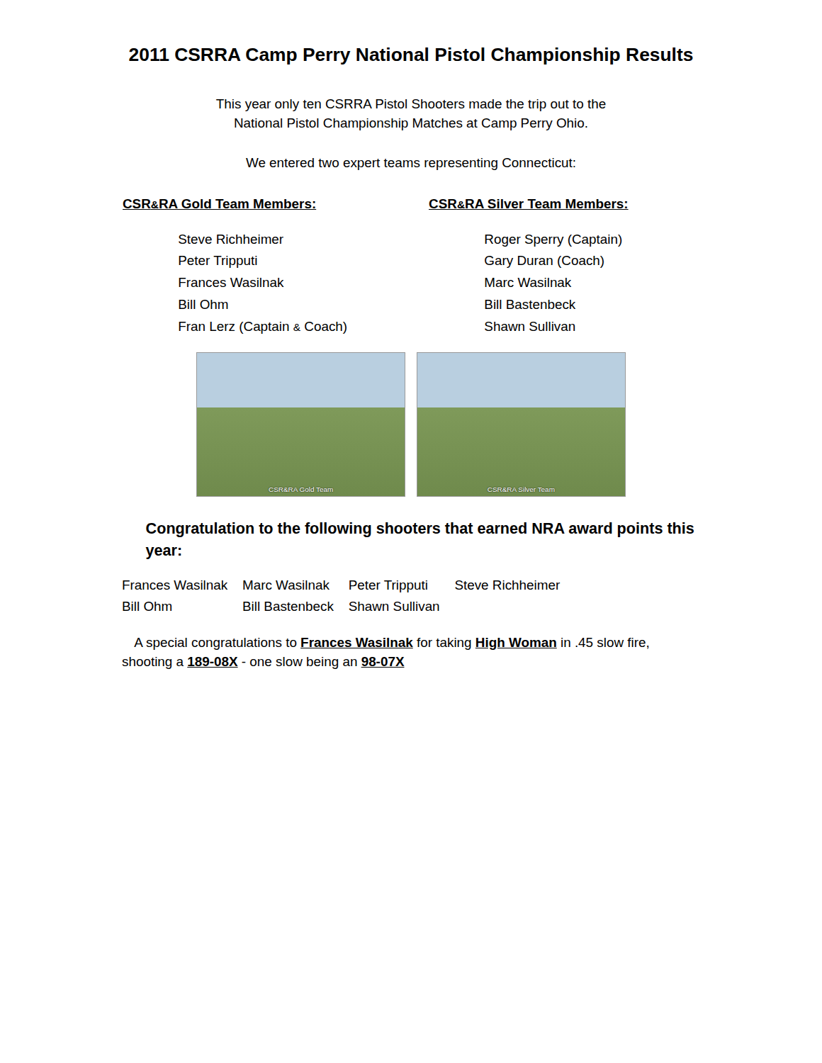2011 CSRRA Camp Perry National Pistol Championship Results
This year only ten CSRRA Pistol Shooters made the trip out to the
National Pistol Championship Matches at Camp Perry Ohio.
We entered two expert teams representing Connecticut:
| CSR & RA Gold Team Members: | CSR & RA Silver Team Members: |
| --- | --- |
| Steve Richheimer Peter Tripputi Frances Wasilnak Bill Ohm Fran Lerz (Captain & Coach) | Roger Sperry (Captain) Gary Duran (Coach) Marc Wasilnak Bill Bastenbeck Shawn Sullivan |
CSR&RA Gold Team
CSR&RA Silver Team
Congratulation to the following shooters that earned NRA award points this year:
| Frances Wasilnak | Marc Wasilnak | Peter Tripputi | Steve Richheimer |
| Bill Ohm | Bill Bastenbeck | Shawn Sullivan | |
A special congratulations to Frances Wasilnak for taking High Woman in .45 slow fire, shooting a 189-08X - one slow being an 98-07X